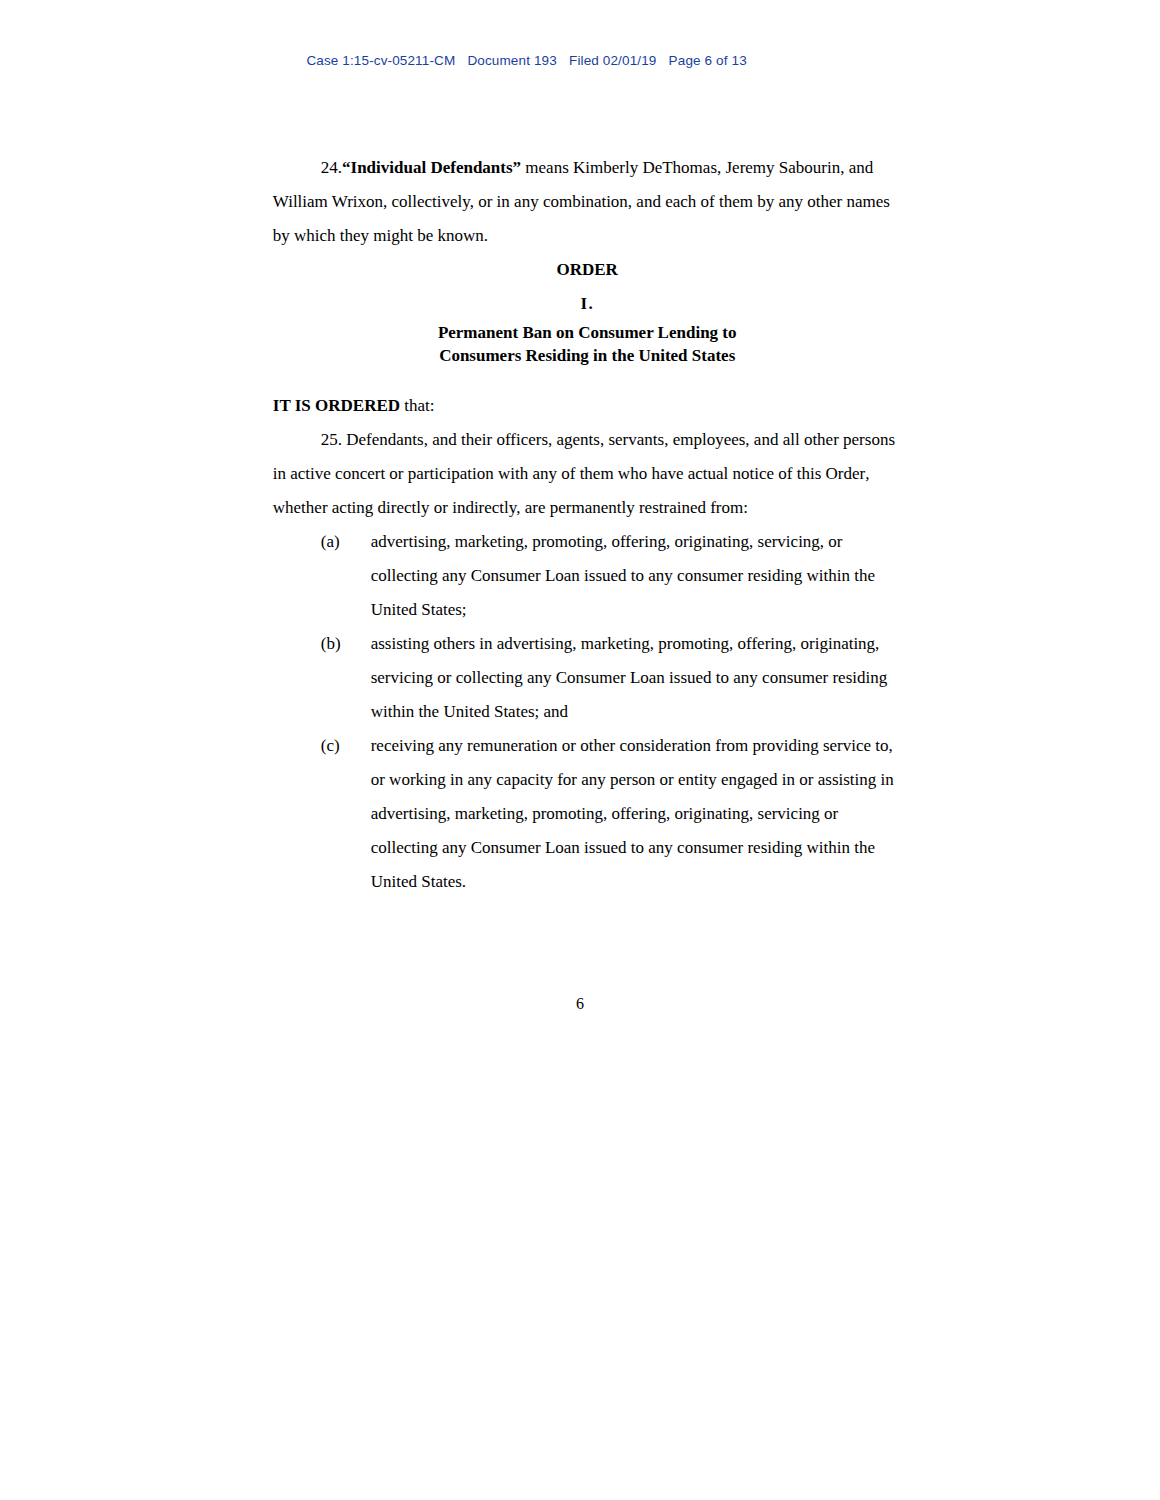Case 1:15-cv-05211-CM Document 193 Filed 02/01/19 Page 6 of 13
24.“Individual Defendants” means Kimberly DeThomas, Jeremy Sabourin, and William Wrixon, collectively, or in any combination, and each of them by any other names by which they might be known.
ORDER
I.
Permanent Ban on Consumer Lending to
Consumers Residing in the United States
IT IS ORDERED that:
25. Defendants, and their officers, agents, servants, employees, and all other persons in active concert or participation with any of them who have actual notice of this Order, whether acting directly or indirectly, are permanently restrained from:
(a)
advertising, marketing, promoting, offering, originating, servicing, or collecting any Consumer Loan issued to any consumer residing within the United States;
(b)
assisting others in advertising, marketing, promoting, offering, originating, servicing or collecting any Consumer Loan issued to any consumer residing within the United States; and
(c)
receiving any remuneration or other consideration from providing service to, or working in any capacity for any person or entity engaged in or assisting in advertising, marketing, promoting, offering, originating, servicing or collecting any Consumer Loan issued to any consumer residing within the United States.
6